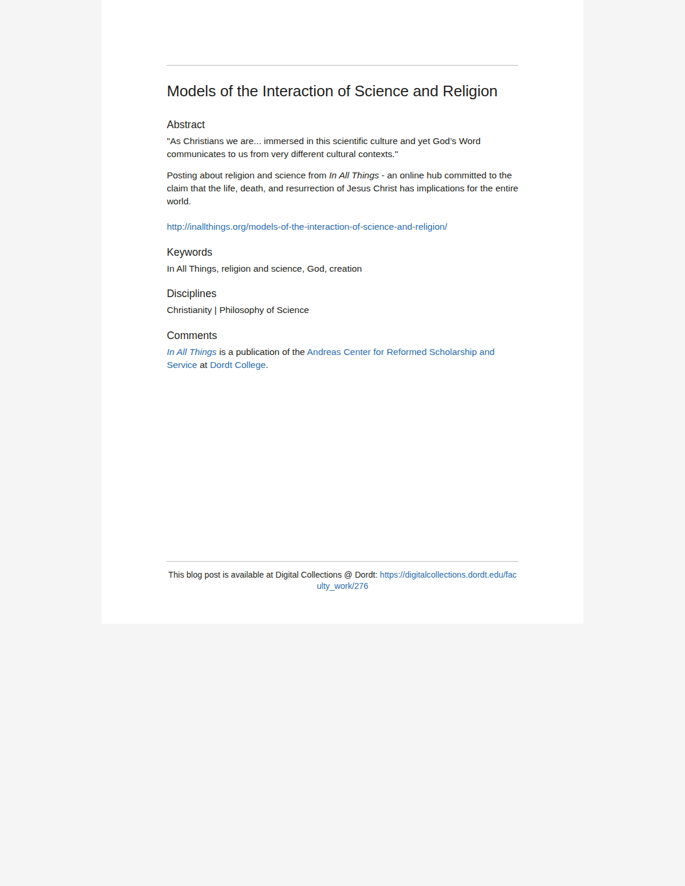Models of the Interaction of Science and Religion
Abstract
"As Christians we are... immersed in this scientific culture and yet God’s Word communicates to us from very different cultural contexts."
Posting about religion and science from In All Things - an online hub committed to the claim that the life, death, and resurrection of Jesus Christ has implications for the entire world.
http://inallthings.org/models-of-the-interaction-of-science-and-religion/
Keywords
In All Things, religion and science, God, creation
Disciplines
Christianity | Philosophy of Science
Comments
In All Things is a publication of the Andreas Center for Reformed Scholarship and Service at Dordt College.
This blog post is available at Digital Collections @ Dordt: https://digitalcollections.dordt.edu/faculty_work/276